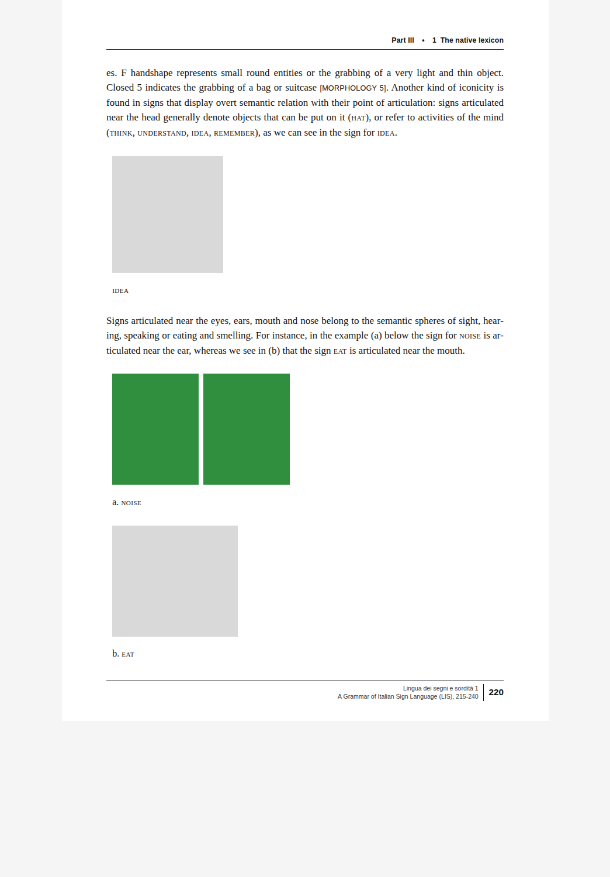Part III•1 The native lexicon
es. F handshape represents small round entities or the grabbing of a very light and thin object. Closed 5 indicates the grabbing of a bag or suitcase [morphology 5]. Another kind of iconicity is found in signs that display overt semantic relation with their point of articulation: signs articulated near the head generally denote objects that can be put on it (hat), or refer to activities of the mind (think, understand, idea, remember), as we can see in the sign for idea.
idea
Signs articulated near the eyes, ears, mouth and nose belong to the semantic spheres of sight, hearing, speaking or eating and smelling. For instance, in the example (a) below the sign for noise is articulated near the ear, whereas we see in (b) that the sign eat is articulated near the mouth.
a. noise
b. eat
Lingua dei segni e sordità 1
A Grammar of Italian Sign Language (LIS), 215-240
220